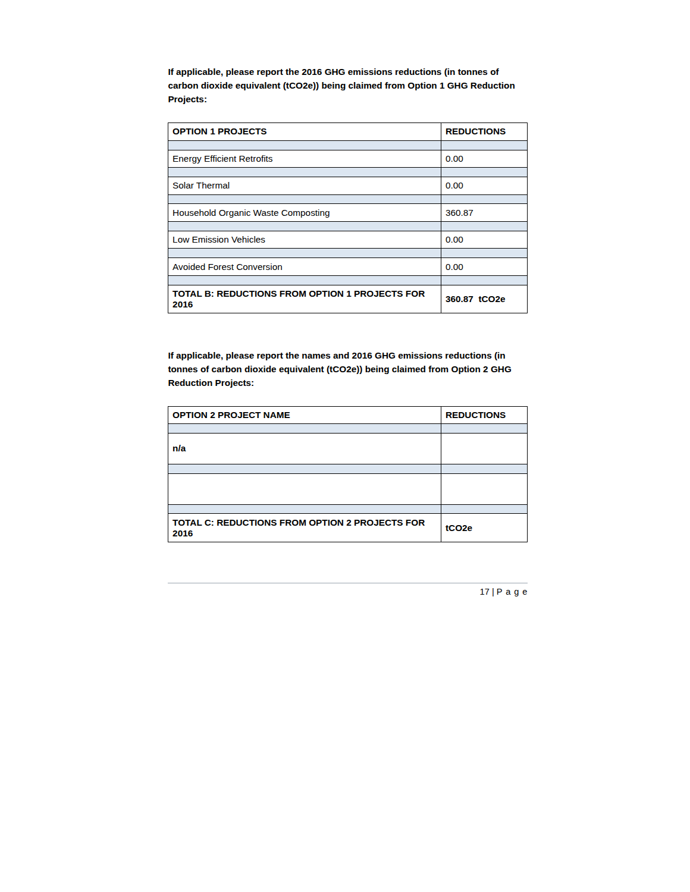If applicable, please report the 2016 GHG emissions reductions (in tonnes of carbon dioxide equivalent (tCO2e)) being claimed from Option 1 GHG Reduction Projects:
| OPTION 1 PROJECTS | REDUCTIONS |
| --- | --- |
| Energy Efficient Retrofits | 0.00 |
| Solar Thermal | 0.00 |
| Household Organic Waste Composting | 360.87 |
| Low Emission Vehicles | 0.00 |
| Avoided Forest Conversion | 0.00 |
| TOTAL B: REDUCTIONS FROM OPTION 1 PROJECTS FOR 2016 | 360.87 tCO2e |
If applicable, please report the names and 2016 GHG emissions reductions (in tonnes of carbon dioxide equivalent (tCO2e)) being claimed from Option 2 GHG Reduction Projects:
| OPTION 2 PROJECT NAME | REDUCTIONS |
| --- | --- |
| n/a | |
| TOTAL C: REDUCTIONS FROM OPTION 2 PROJECTS FOR 2016 | tCO2e |
17 | P a g e